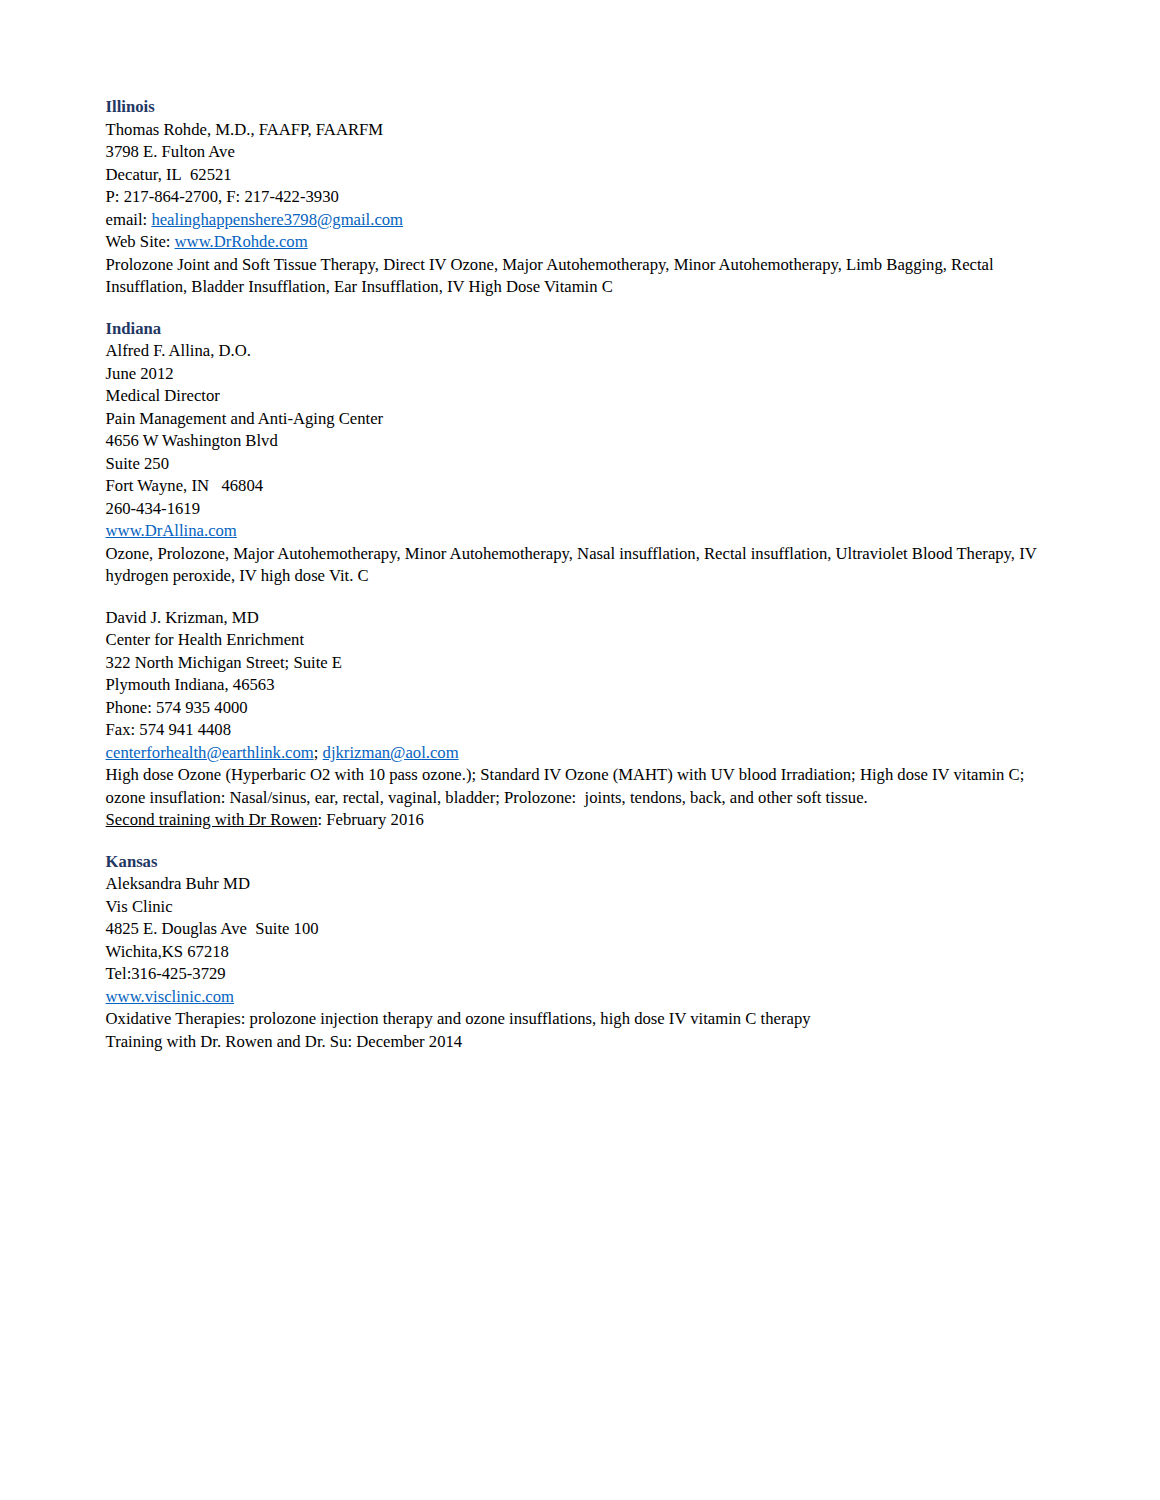Illinois
Thomas Rohde, M.D., FAAFP, FAARFM
3798 E. Fulton Ave
Decatur, IL 62521
P: 217-864-2700, F: 217-422-3930
email: healinghappenshere3798@gmail.com
Web Site: www.DrRohde.com
Prolozone Joint and Soft Tissue Therapy, Direct IV Ozone, Major Autohemotherapy, Minor Autohemotherapy, Limb Bagging, Rectal Insufflation, Bladder Insufflation, Ear Insufflation, IV High Dose Vitamin C
Indiana
Alfred F. Allina, D.O.
June 2012
Medical Director
Pain Management and Anti-Aging Center
4656 W Washington Blvd
Suite 250
Fort Wayne, IN 46804
260-434-1619
www.DrAllina.com
Ozone, Prolozone, Major Autohemotherapy, Minor Autohemotherapy, Nasal insufflation, Rectal insufflation, Ultraviolet Blood Therapy, IV hydrogen peroxide, IV high dose Vit. C
David J. Krizman, MD
Center for Health Enrichment
322 North Michigan Street; Suite E
Plymouth Indiana, 46563
Phone: 574 935 4000
Fax: 574 941 4408
centerforhealth@earthlink.com; djkrizman@aol.com
High dose Ozone (Hyperbaric O2 with 10 pass ozone.); Standard IV Ozone (MAHT) with UV blood Irradiation; High dose IV vitamin C; ozone insuflation: Nasal/sinus, ear, rectal, vaginal, bladder; Prolozone: joints, tendons, back, and other soft tissue.
Second training with Dr Rowen: February 2016
Kansas
Aleksandra Buhr MD
Vis Clinic
4825 E. Douglas Ave Suite 100
Wichita,KS 67218
Tel:316-425-3729
www.visclinic.com
Oxidative Therapies: prolozone injection therapy and ozone insufflations, high dose IV vitamin C therapy
Training with Dr. Rowen and Dr. Su: December 2014